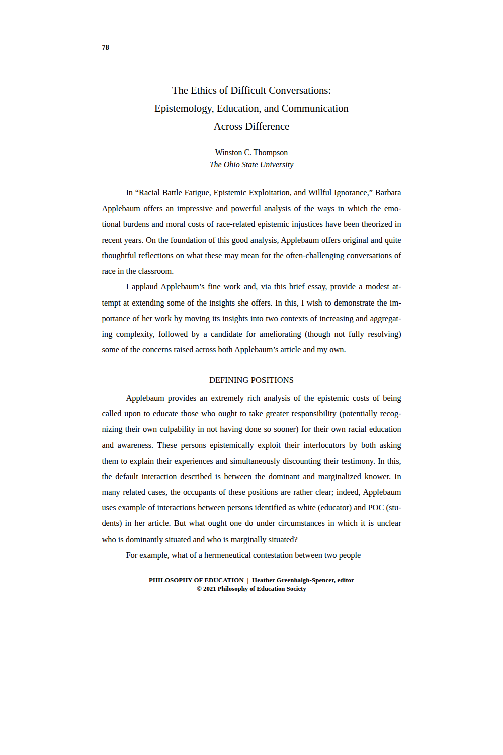78
The Ethics of Difficult Conversations: Epistemology, Education, and Communication Across Difference
Winston C. Thompson
The Ohio State University
In “Racial Battle Fatigue, Epistemic Exploitation, and Willful Ignorance,” Barbara Applebaum offers an impressive and powerful analysis of the ways in which the emotional burdens and moral costs of race-related epistemic injustices have been theorized in recent years. On the foundation of this good analysis, Applebaum offers original and quite thoughtful reflections on what these may mean for the often-challenging conversations of race in the classroom.
I applaud Applebaum’s fine work and, via this brief essay, provide a modest attempt at extending some of the insights she offers. In this, I wish to demonstrate the importance of her work by moving its insights into two contexts of increasing and aggregating complexity, followed by a candidate for ameliorating (though not fully resolving) some of the concerns raised across both Applebaum’s article and my own.
Defining Positions
Applebaum provides an extremely rich analysis of the epistemic costs of being called upon to educate those who ought to take greater responsibility (potentially recognizing their own culpability in not having done so sooner) for their own racial education and awareness. These persons epistemically exploit their interlocutors by both asking them to explain their experiences and simultaneously discounting their testimony. In this, the default interaction described is between the dominant and marginalized knower. In many related cases, the occupants of these positions are rather clear; indeed, Applebaum uses example of interactions between persons identified as white (educator) and POC (students) in her article. But what ought one do under circumstances in which it is unclear who is dominantly situated and who is marginally situated?
For example, what of a hermeneutical contestation between two people
PHILOSOPHY OF EDUCATION | Heather Greenhalgh-Spencer, editor
© 2021 Philosophy of Education Society